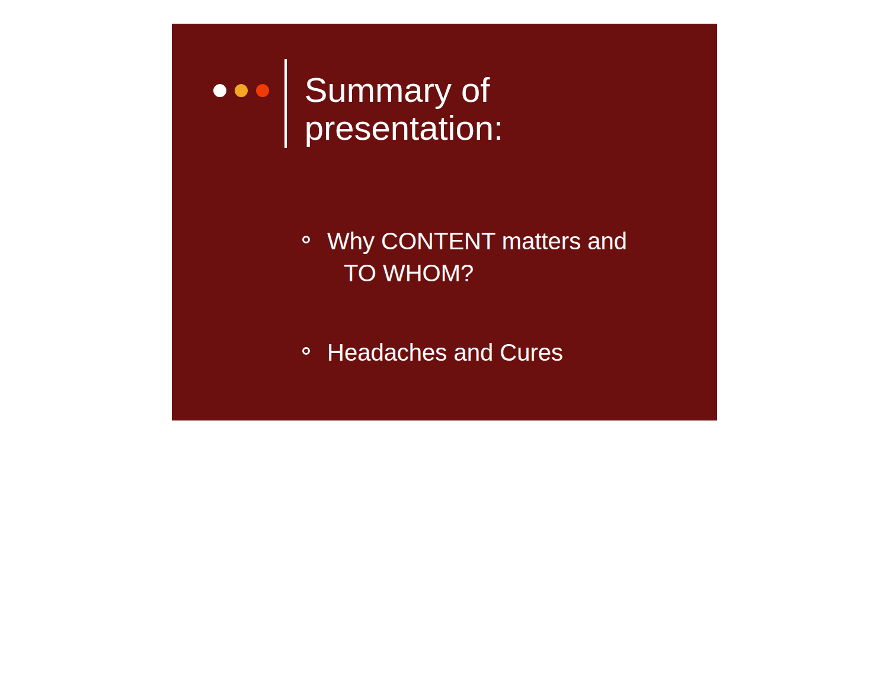Summary of presentation:
Why CONTENT matters andTO WHOM?
Headaches and Cures
Opportunities